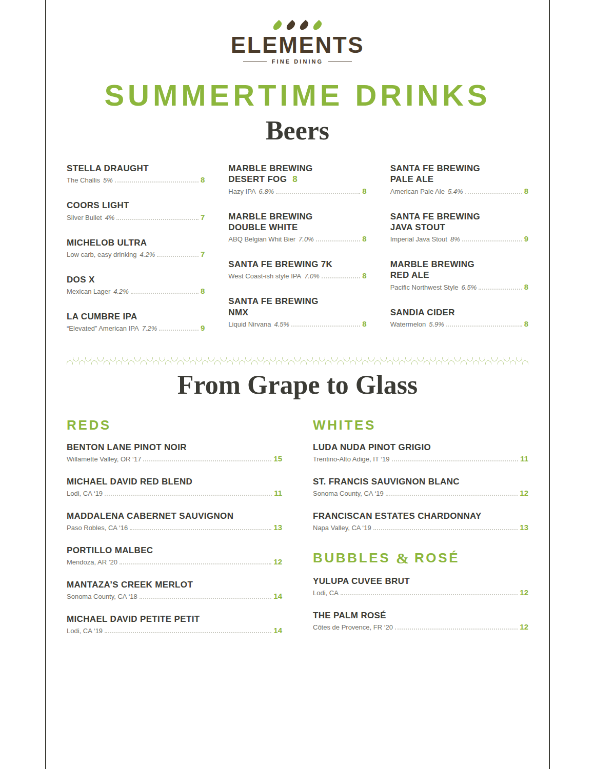ELEMENTS
FINE DINING
Summertime Drinks
Beers
Stella Draught
The Challis 5% 8
Coors Light
Silver Bullet 4% 7
Michelob Ultra
Low carb, easy drinking 4.2% 7
Dos X
Mexican Lager 4.2% 8
La Cumbre IPA
“Elevated” American IPA 7.2% 9
Marble Brewing
Desert Fog 8
Hazy IPA 6.8% 8
Marble Brewing
Double White
ABQ Belgian Whit Bier 7.0% 8
Santa Fe Brewing 7K
West Coast-ish style IPA 7.0% 8
Santa Fe Brewing
NMX
Liquid Nirvana 4.5% 8
Santa Fe Brewing
Pale Ale
American Pale Ale 5.4% 8
Santa Fe Brewing
Java Stout
Imperial Java Stout 8% 9
Marble Brewing
Red Ale
Pacific Northwest Style 6.5% 8
Sandia Cider
Watermelon 5.9% 8
From Grape to Glass
Reds
Benton Lane Pinot Noir
Willamette Valley, OR ‘17 15
Michael David Red Blend
Lodi, CA ‘19 11
Maddalena Cabernet Sauvignon
Paso Robles, CA ‘16 13
Portillo Malbec
Mendoza, AR ’20 12
Mantaza’s Creek Merlot
Sonoma County, CA ‘18 14
Michael David Petite Petit
Lodi, CA ‘19 14
Whites
Luda Nuda Pinot Grigio
Trentino-Alto Adige, IT ‘19 11
St. Francis Sauvignon Blanc
Sonoma County, CA ‘19 12
Franciscan Estates Chardonnay
Napa Valley, CA ‘19 13
Bubbles & Rosé
Yulupa Cuvee Brut
Lodi, CA 12
The Palm Rosé
Côtes de Provence, FR ‘20 12